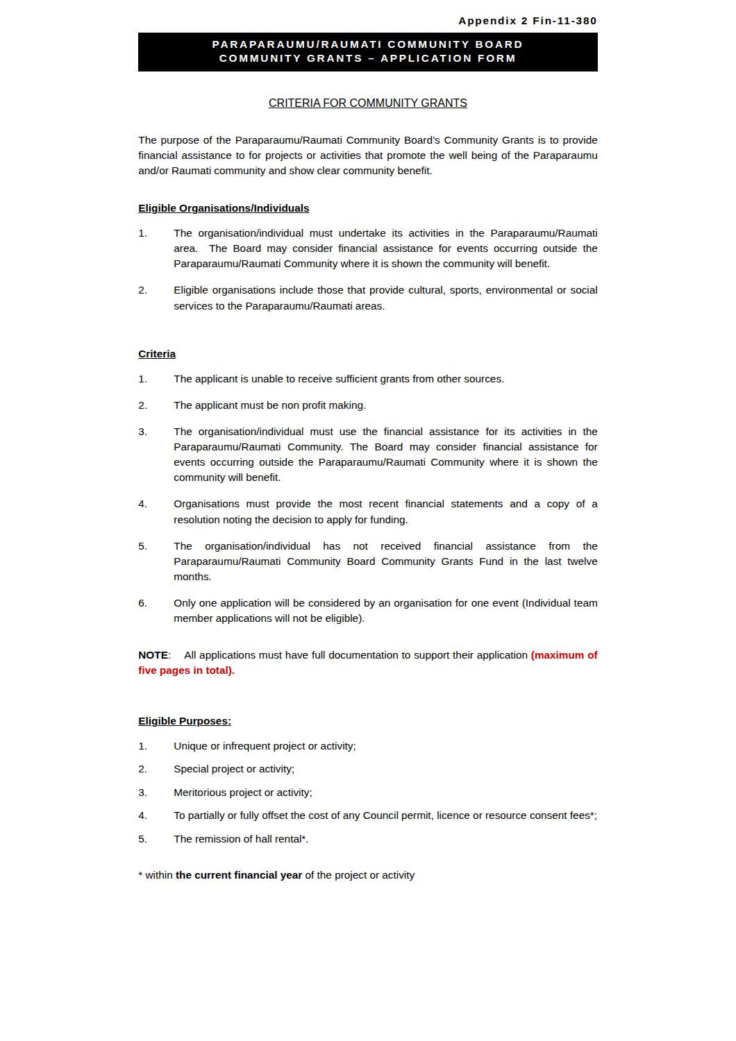Appendix 2 Fin-11-380
PARAPARAUMU/RAUMATI COMMUNITY BOARD
COMMUNITY GRANTS – APPLICATION FORM
CRITERIA FOR COMMUNITY GRANTS
The purpose of the Paraparaumu/Raumati Community Board’s Community Grants is to provide financial assistance to for projects or activities that promote the well being of the Paraparaumu and/or Raumati community and show clear community benefit.
Eligible Organisations/Individuals
The organisation/individual must undertake its activities in the Paraparaumu/Raumati area. The Board may consider financial assistance for events occurring outside the Paraparaumu/Raumati Community where it is shown the community will benefit.
Eligible organisations include those that provide cultural, sports, environmental or social services to the Paraparaumu/Raumati areas.
Criteria
The applicant is unable to receive sufficient grants from other sources.
The applicant must be non profit making.
The organisation/individual must use the financial assistance for its activities in the Paraparaumu/Raumati Community. The Board may consider financial assistance for events occurring outside the Paraparaumu/Raumati Community where it is shown the community will benefit.
Organisations must provide the most recent financial statements and a copy of a resolution noting the decision to apply for funding.
The organisation/individual has not received financial assistance from the Paraparaumu/Raumati Community Board Community Grants Fund in the last twelve months.
Only one application will be considered by an organisation for one event (Individual team member applications will not be eligible).
NOTE: All applications must have full documentation to support their application (maximum of five pages in total).
Eligible Purposes:
Unique or infrequent project or activity;
Special project or activity;
Meritorious project or activity;
To partially or fully offset the cost of any Council permit, licence or resource consent fees*;
The remission of hall rental*.
* within the current financial year of the project or activity